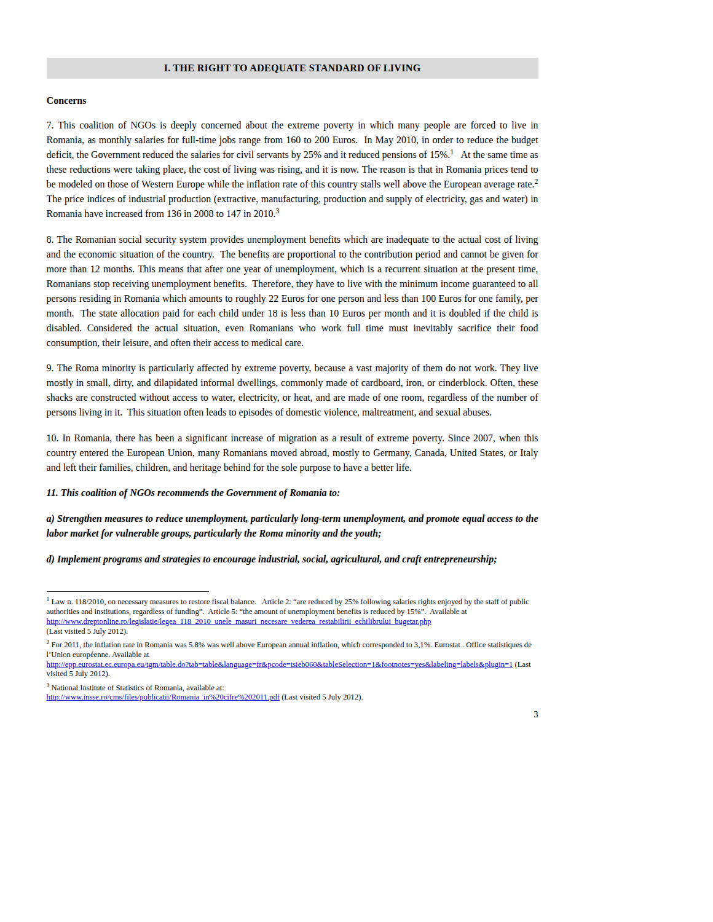I. THE RIGHT TO ADEQUATE STANDARD OF LIVING
Concerns
7. This coalition of NGOs is deeply concerned about the extreme poverty in which many people are forced to live in Romania, as monthly salaries for full-time jobs range from 160 to 200 Euros. In May 2010, in order to reduce the budget deficit, the Government reduced the salaries for civil servants by 25% and it reduced pensions of 15%.1 At the same time as these reductions were taking place, the cost of living was rising, and it is now. The reason is that in Romania prices tend to be modeled on those of Western Europe while the inflation rate of this country stalls well above the European average rate.2 The price indices of industrial production (extractive, manufacturing, production and supply of electricity, gas and water) in Romania have increased from 136 in 2008 to 147 in 2010.3
8. The Romanian social security system provides unemployment benefits which are inadequate to the actual cost of living and the economic situation of the country. The benefits are proportional to the contribution period and cannot be given for more than 12 months. This means that after one year of unemployment, which is a recurrent situation at the present time, Romanians stop receiving unemployment benefits. Therefore, they have to live with the minimum income guaranteed to all persons residing in Romania which amounts to roughly 22 Euros for one person and less than 100 Euros for one family, per month. The state allocation paid for each child under 18 is less than 10 Euros per month and it is doubled if the child is disabled. Considered the actual situation, even Romanians who work full time must inevitably sacrifice their food consumption, their leisure, and often their access to medical care.
9. The Roma minority is particularly affected by extreme poverty, because a vast majority of them do not work. They live mostly in small, dirty, and dilapidated informal dwellings, commonly made of cardboard, iron, or cinderblock. Often, these shacks are constructed without access to water, electricity, or heat, and are made of one room, regardless of the number of persons living in it. This situation often leads to episodes of domestic violence, maltreatment, and sexual abuses.
10. In Romania, there has been a significant increase of migration as a result of extreme poverty. Since 2007, when this country entered the European Union, many Romanians moved abroad, mostly to Germany, Canada, United States, or Italy and left their families, children, and heritage behind for the sole purpose to have a better life.
11. This coalition of NGOs recommends the Government of Romania to:
a) Strengthen measures to reduce unemployment, particularly long-term unemployment, and promote equal access to the labor market for vulnerable groups, particularly the Roma minority and the youth;
d) Implement programs and strategies to encourage industrial, social, agricultural, and craft entrepreneurship;
1 Law n. 118/2010, on necessary measures to restore fiscal balance. Article 2: “are reduced by 25% following salaries rights enjoyed by the staff of public authorities and institutions, regardless of funding”. Article 5: “the amount of unemployment benefits is reduced by 15%”. Available at
http://www.dreptonline.ro/legislatie/legea_118_2010_unele_masuri_necesare_vederea_restabilirii_echilibrului_bugetar.php
(Last visited 5 July 2012).
2 For 2011, the inflation rate in Romania was 5.8% was well above European annual inflation, which corresponded to 3,1%. Eurostat . Office statistiques de l’Union européenne. Available at
http://epp.eurostat.ec.europa.eu/tgm/table.do?tab=table&language=fr&pcode=tsieb060&tableSelection=1&footnotes=yes&labeling=labels&plugin=1 (Last visited 5 July 2012).
3 National Institute of Statistics of Romania, available at:
http://www.insse.ro/cms/files/publicatii/Romania_in%20cifre%202011.pdf (Last visited 5 July 2012).
3